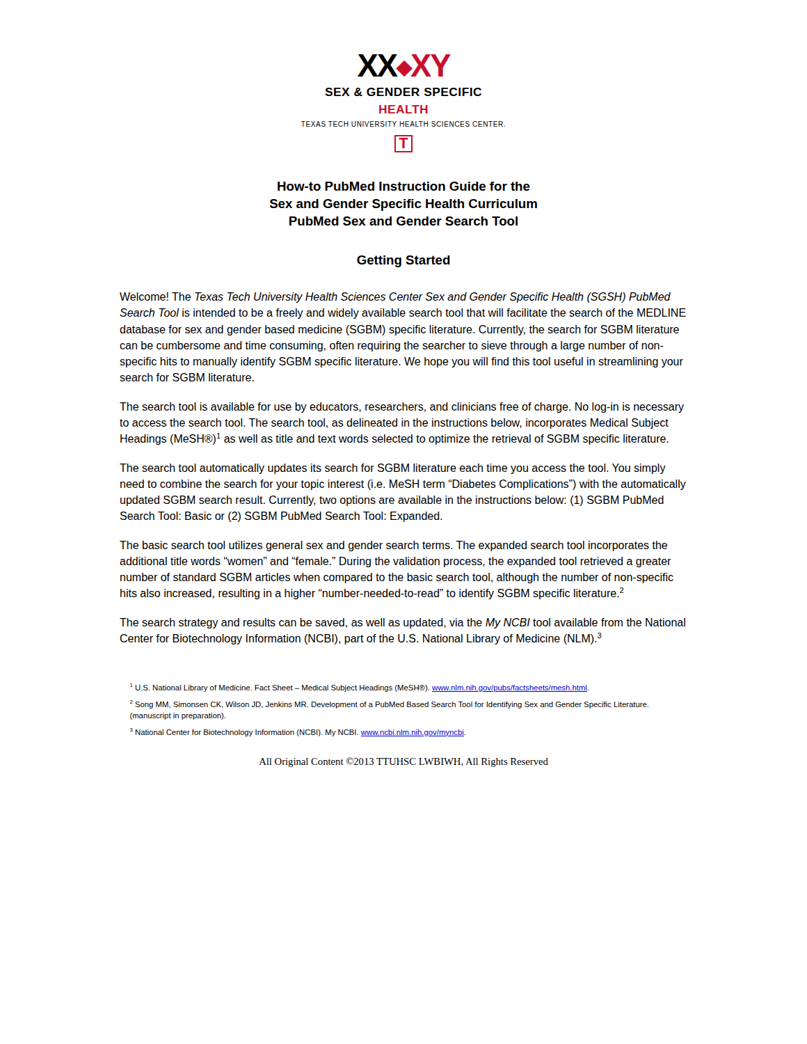XX◆XY
SEX & GENDER SPECIFIC
HEALTH
TEXAS TECH UNIVERSITY HEALTH SCIENCES CENTER.
T
How-to PubMed Instruction Guide for the
Sex and Gender Specific Health Curriculum
PubMed Sex and Gender Search Tool
Getting Started
Welcome! The Texas Tech University Health Sciences Center Sex and Gender Specific Health (SGSH) PubMed Search Tool is intended to be a freely and widely available search tool that will facilitate the search of the MEDLINE database for sex and gender based medicine (SGBM) specific literature. Currently, the search for SGBM literature can be cumbersome and time consuming, often requiring the searcher to sieve through a large number of non-specific hits to manually identify SGBM specific literature. We hope you will find this tool useful in streamlining your search for SGBM literature.
The search tool is available for use by educators, researchers, and clinicians free of charge. No log-in is necessary to access the search tool. The search tool, as delineated in the instructions below, incorporates Medical Subject Headings (MeSH®)1 as well as title and text words selected to optimize the retrieval of SGBM specific literature.
The search tool automatically updates its search for SGBM literature each time you access the tool. You simply need to combine the search for your topic interest (i.e. MeSH term “Diabetes Complications”) with the automatically updated SGBM search result. Currently, two options are available in the instructions below: (1) SGBM PubMed Search Tool: Basic or (2) SGBM PubMed Search Tool: Expanded.
The basic search tool utilizes general sex and gender search terms. The expanded search tool incorporates the additional title words “women” and “female.” During the validation process, the expanded tool retrieved a greater number of standard SGBM articles when compared to the basic search tool, although the number of non-specific hits also increased, resulting in a higher “number-needed-to-read” to identify SGBM specific literature.2
The search strategy and results can be saved, as well as updated, via the My NCBI tool available from the National Center for Biotechnology Information (NCBI), part of the U.S. National Library of Medicine (NLM).3
1 U.S. National Library of Medicine. Fact Sheet – Medical Subject Headings (MeSH®). www.nlm.nih.gov/pubs/factsheets/mesh.html.
2 Song MM, Simonsen CK, Wilson JD, Jenkins MR. Development of a PubMed Based Search Tool for Identifying Sex and Gender Specific Literature. (manuscript in preparation).
3 National Center for Biotechnology Information (NCBI). My NCBI. www.ncbi.nlm.nih.gov/myncbi.
All Original Content ©2013 TTUHSC LWBIWH, All Rights Reserved